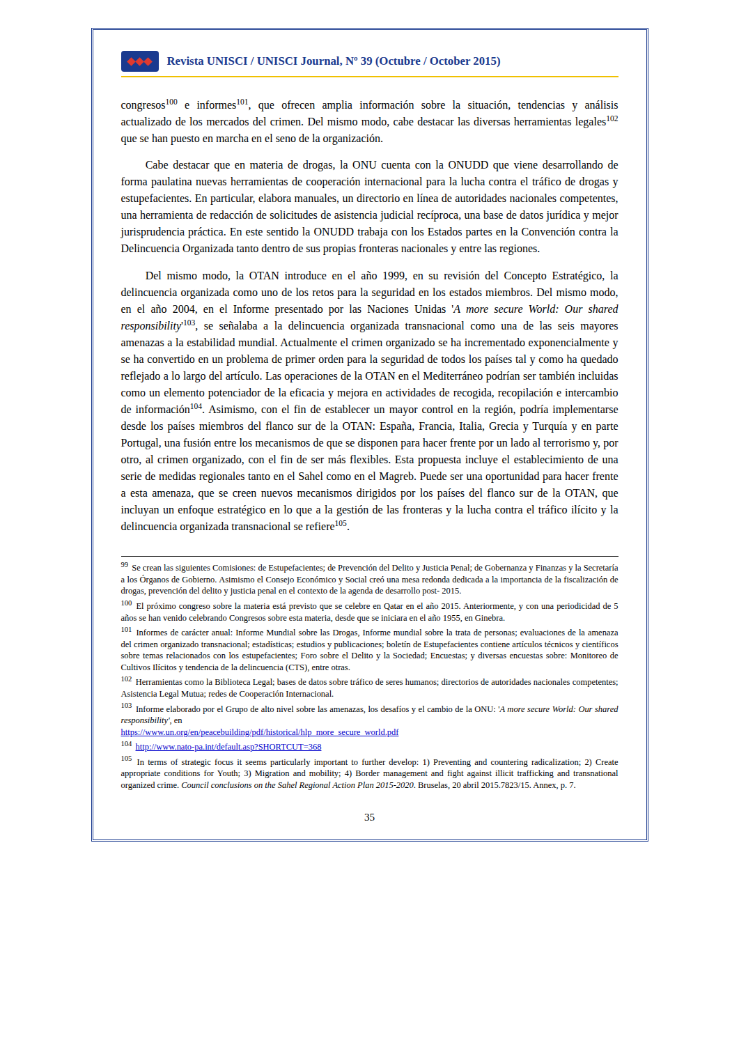Revista UNISCI / UNISCI Journal, Nº 39 (Octubre / October 2015)
congresos100 e informes101, que ofrecen amplia información sobre la situación, tendencias y análisis actualizado de los mercados del crimen. Del mismo modo, cabe destacar las diversas herramientas legales102 que se han puesto en marcha en el seno de la organización.
Cabe destacar que en materia de drogas, la ONU cuenta con la ONUDD que viene desarrollando de forma paulatina nuevas herramientas de cooperación internacional para la lucha contra el tráfico de drogas y estupefacientes. En particular, elabora manuales, un directorio en línea de autoridades nacionales competentes, una herramienta de redacción de solicitudes de asistencia judicial recíproca, una base de datos jurídica y mejor jurisprudencia práctica. En este sentido la ONUDD trabaja con los Estados partes en la Convención contra la Delincuencia Organizada tanto dentro de sus propias fronteras nacionales y entre las regiones.
Del mismo modo, la OTAN introduce en el año 1999, en su revisión del Concepto Estratégico, la delincuencia organizada como uno de los retos para la seguridad en los estados miembros. Del mismo modo, en el año 2004, en el Informe presentado por las Naciones Unidas 'A more secure World: Our shared responsibility'103, se señalaba a la delincuencia organizada transnacional como una de las seis mayores amenazas a la estabilidad mundial. Actualmente el crimen organizado se ha incrementado exponencialmente y se ha convertido en un problema de primer orden para la seguridad de todos los países tal y como ha quedado reflejado a lo largo del artículo. Las operaciones de la OTAN en el Mediterráneo podrían ser también incluidas como un elemento potenciador de la eficacia y mejora en actividades de recogida, recopilación e intercambio de información104. Asimismo, con el fin de establecer un mayor control en la región, podría implementarse desde los países miembros del flanco sur de la OTAN: España, Francia, Italia, Grecia y Turquía y en parte Portugal, una fusión entre los mecanismos de que se disponen para hacer frente por un lado al terrorismo y, por otro, al crimen organizado, con el fin de ser más flexibles. Esta propuesta incluye el establecimiento de una serie de medidas regionales tanto en el Sahel como en el Magreb. Puede ser una oportunidad para hacer frente a esta amenaza, que se creen nuevos mecanismos dirigidos por los países del flanco sur de la OTAN, que incluyan un enfoque estratégico en lo que a la gestión de las fronteras y la lucha contra el tráfico ilícito y la delincuencia organizada transnacional se refiere105.
99 Se crean las siguientes Comisiones: de Estupefacientes; de Prevención del Delito y Justicia Penal; de Gobernanza y Finanzas y la Secretaría a los Órganos de Gobierno. Asimismo el Consejo Económico y Social creó una mesa redonda dedicada a la importancia de la fiscalización de drogas, prevención del delito y justicia penal en el contexto de la agenda de desarrollo post- 2015.
100 El próximo congreso sobre la materia está previsto que se celebre en Qatar en el año 2015. Anteriormente, y con una periodicidad de 5 años se han venido celebrando Congresos sobre esta materia, desde que se iniciara en el año 1955, en Ginebra.
101 Informes de carácter anual: Informe Mundial sobre las Drogas, Informe mundial sobre la trata de personas; evaluaciones de la amenaza del crimen organizado transnacional; estadísticas; estudios y publicaciones; boletín de Estupefacientes contiene artículos técnicos y científicos sobre temas relacionados con los estupefacientes; Foro sobre el Delito y la Sociedad; Encuestas; y diversas encuestas sobre: Monitoreo de Cultivos Ilícitos y tendencia de la delincuencia (CTS), entre otras.
102 Herramientas como la Biblioteca Legal; bases de datos sobre tráfico de seres humanos; directorios de autoridades nacionales competentes; Asistencia Legal Mutua; redes de Cooperación Internacional.
103 Informe elaborado por el Grupo de alto nivel sobre las amenazas, los desafíos y el cambio de la ONU: 'A more secure World: Our shared responsibility', en
https://www.un.org/en/peacebuilding/pdf/historical/hlp_more_secure_world.pdf
104 http://www.nato-pa.int/default.asp?SHORTCUT=368
105 In terms of strategic focus it seems particularly important to further develop: 1) Preventing and countering radicalization; 2) Create appropriate conditions for Youth; 3) Migration and mobility; 4) Border management and fight against illicit trafficking and transnational organized crime. Council conclusions on the Sahel Regional Action Plan 2015-2020. Bruselas, 20 abril 2015.7823/15. Annex, p. 7.
35